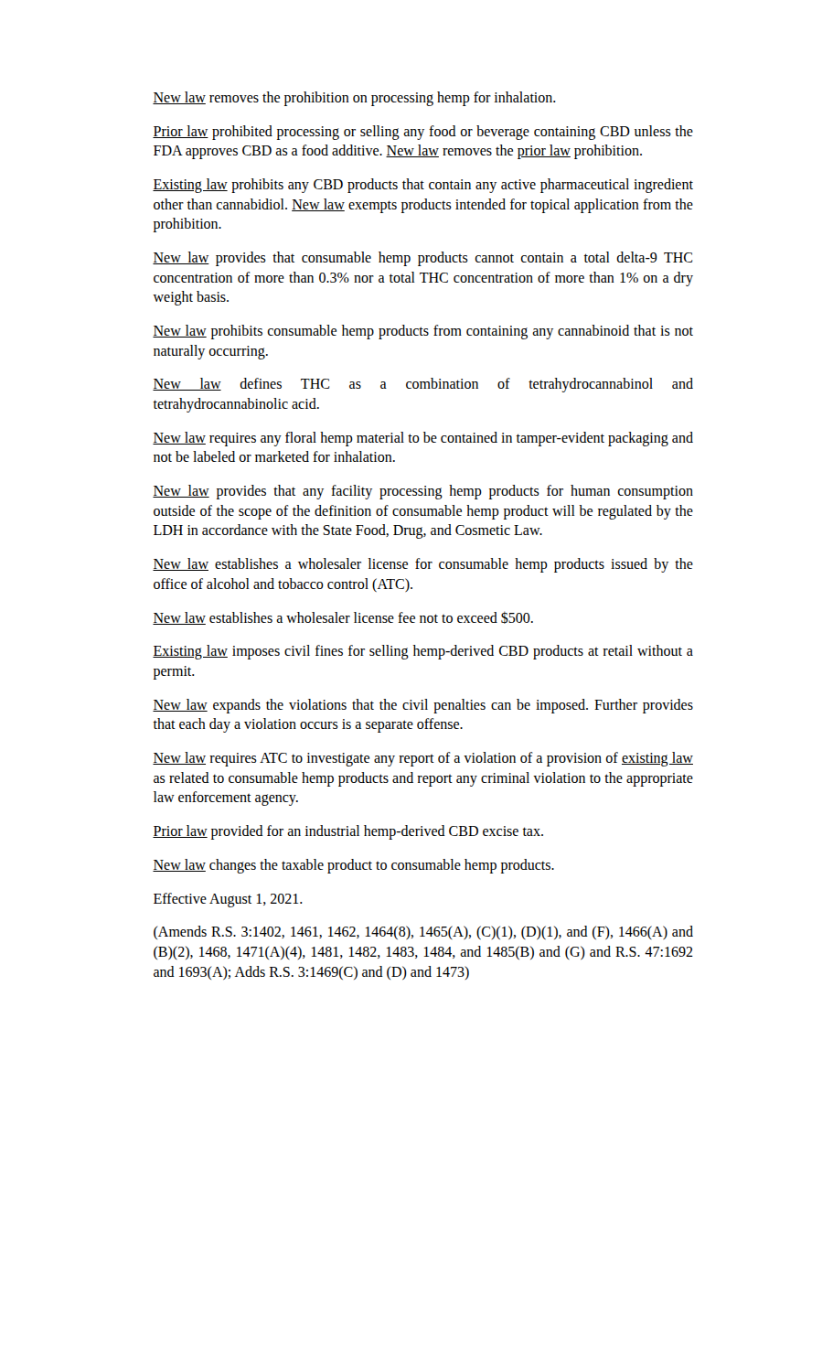New law removes the prohibition on processing hemp for inhalation.
Prior law prohibited processing or selling any food or beverage containing CBD unless the FDA approves CBD as a food additive. New law removes the prior law prohibition.
Existing law prohibits any CBD products that contain any active pharmaceutical ingredient other than cannabidiol. New law exempts products intended for topical application from the prohibition.
New law provides that consumable hemp products cannot contain a total delta-9 THC concentration of more than 0.3% nor a total THC concentration of more than 1% on a dry weight basis.
New law prohibits consumable hemp products from containing any cannabinoid that is not naturally occurring.
New law defines THC as a combination of tetrahydrocannabinol and tetrahydrocannabinolic acid.
New law requires any floral hemp material to be contained in tamper-evident packaging and not be labeled or marketed for inhalation.
New law provides that any facility processing hemp products for human consumption outside of the scope of the definition of consumable hemp product will be regulated by the LDH in accordance with the State Food, Drug, and Cosmetic Law.
New law establishes a wholesaler license for consumable hemp products issued by the office of alcohol and tobacco control (ATC).
New law establishes a wholesaler license fee not to exceed $500.
Existing law imposes civil fines for selling hemp-derived CBD products at retail without a permit.
New law expands the violations that the civil penalties can be imposed. Further provides that each day a violation occurs is a separate offense.
New law requires ATC to investigate any report of a violation of a provision of existing law as related to consumable hemp products and report any criminal violation to the appropriate law enforcement agency.
Prior law provided for an industrial hemp-derived CBD excise tax.
New law changes the taxable product to consumable hemp products.
Effective August 1, 2021.
(Amends R.S. 3:1402, 1461, 1462, 1464(8), 1465(A), (C)(1), (D)(1), and (F), 1466(A) and (B)(2), 1468, 1471(A)(4), 1481, 1482, 1483, 1484, and 1485(B) and (G) and R.S. 47:1692 and 1693(A); Adds R.S. 3:1469(C) and (D) and 1473)